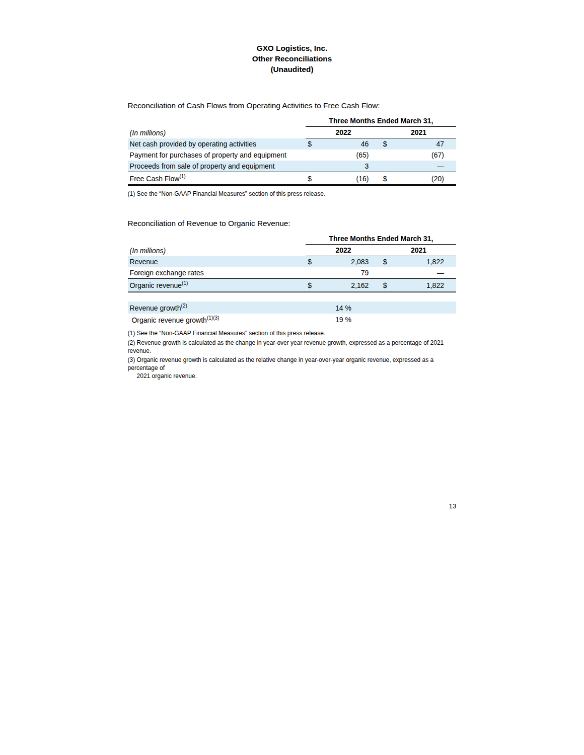GXO Logistics, Inc.
Other Reconciliations
(Unaudited)
Reconciliation of Cash Flows from Operating Activities to Free Cash Flow:
| | Three Months Ended March 31, |
| (In millions) | 2022 | 2021 |
| Net cash provided by operating activities | $ | 46 | | $ | 47 | |
| Payment for purchases of property and equipment | | (65) | | | (67) | |
| Proceeds from sale of property and equipment | | 3 | | | — | |
| Free Cash Flow (1) | $ | (16) | | $ | (20) | |
(1) See the “Non-GAAP Financial Measures” section of this press release.
Reconciliation of Revenue to Organic Revenue:
| | Three Months Ended March 31, |
| (In millions) | 2022 | 2021 |
| Revenue | $ | 2,083 | | $ | 1,822 | |
| Foreign exchange rates | | 79 | | | — | |
| Organic revenue (1) | $ | 2,162 | | $ | 1,822 | |
| Revenue growth (2) | | 14 % | | | | |
| Organic revenue growth (1)(3) | | 19 % | | | | |
(1) See the “Non-GAAP Financial Measures” section of this press release.
(2) Revenue growth is calculated as the change in year-over year revenue growth, expressed as a percentage of 2021 revenue.
(3) Organic revenue growth is calculated as the relative change in year-over-year organic revenue, expressed as a percentage of
2021 organic revenue.
13